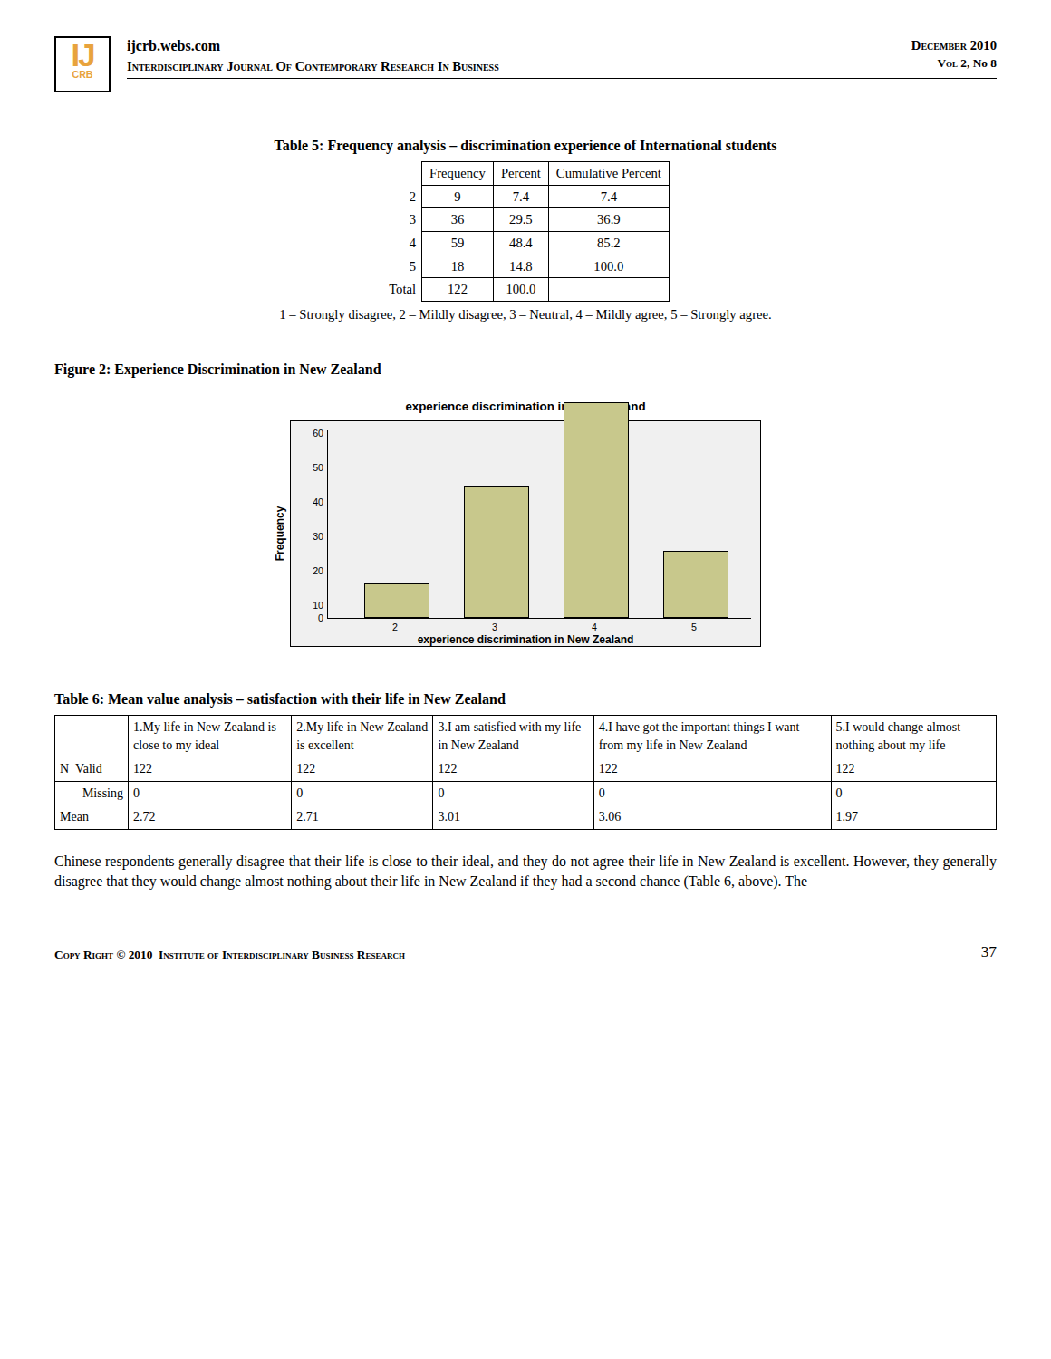IJ CRB
ijcrb.webs.com
Interdisciplinary Journal Of Contemporary Research In Business
December 2010
Vol 2, No 8
Table 5: Frequency analysis – discrimination experience of International students
| | Frequency | Percent | Cumulative Percent |
| 2 | 9 | 7.4 | 7.4 |
| 3 | 36 | 29.5 | 36.9 |
| 4 | 59 | 48.4 | 85.2 |
| 5 | 18 | 14.8 | 100.0 |
| Total | 122 | 100.0 | |
1 – Strongly disagree, 2 – Mildly disagree, 3 – Neutral, 4 – Mildly agree, 5 – Strongly agree.
Figure 2: Experience Discrimination in New Zealand
experience discrimination in New Zealand
Frequency
60 50 40 30 20 10 0
2 3 4 5
experience discrimination in New Zealand
Table 6: Mean value analysis – satisfaction with their life in New Zealand
| | 1.My life in New Zealand is close to my ideal | 2.My life in New Zealand is excellent | 3.I am satisfied with my life in New Zealand | 4.I have got the important things I want from my life in New Zealand | 5.I would change almost nothing about my life |
| N Valid | 122 | 122 | 122 | 122 | 122 |
| Missing | 0 | 0 | 0 | 0 | 0 |
| Mean | 2.72 | 2.71 | 3.01 | 3.06 | 1.97 |
Chinese respondents generally disagree that their life is close to their ideal, and they do not agree their life in New Zealand is excellent. However, they generally disagree that they would change almost nothing about their life in New Zealand if they had a second chance (Table 6, above). The
Copy Right © 2010 Institute of Interdisciplinary Business Research 37